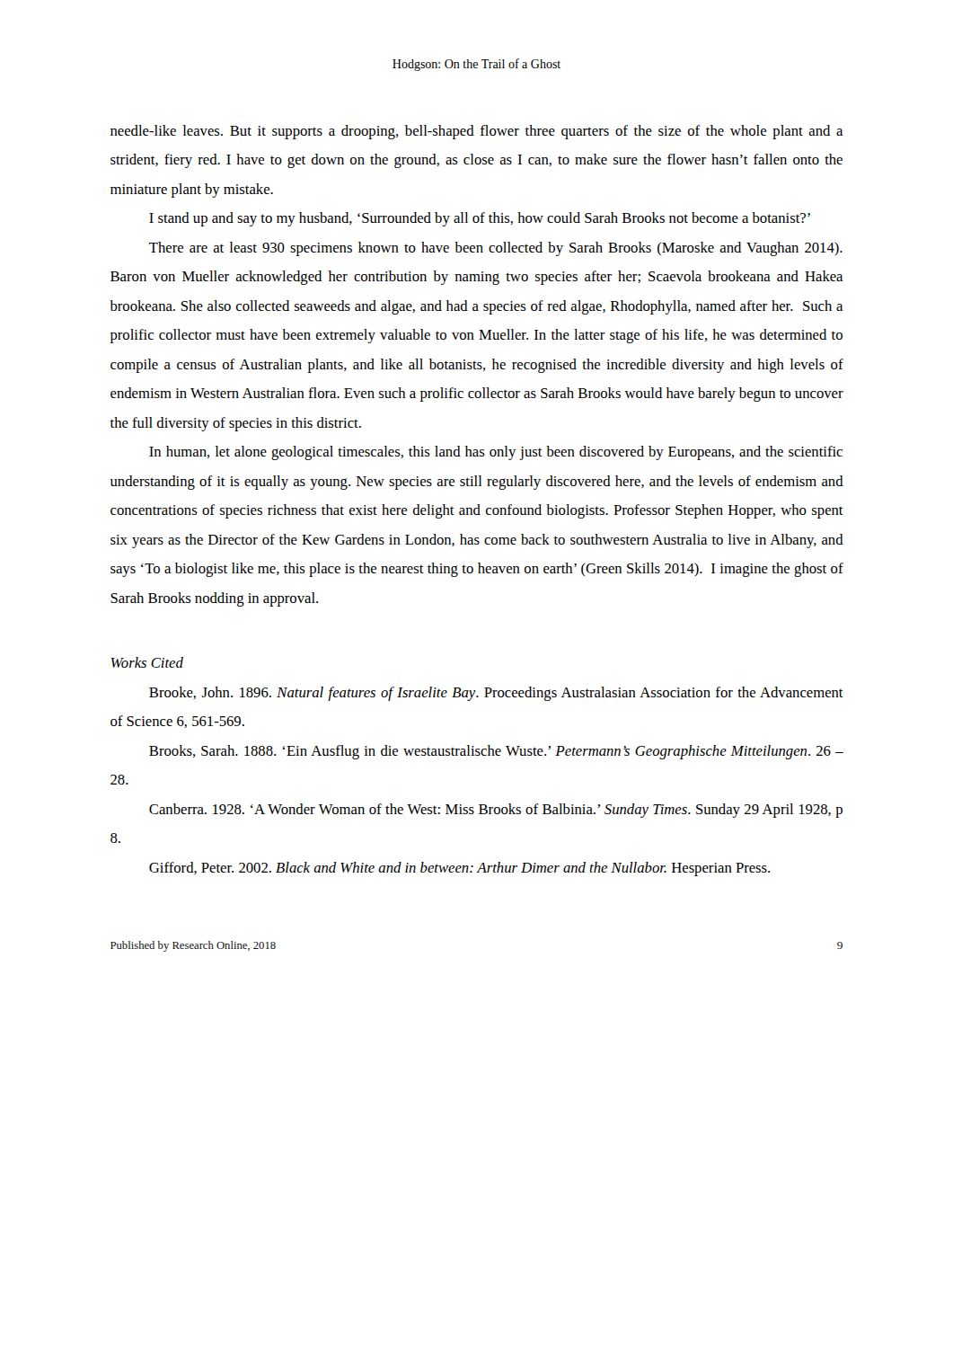Hodgson: On the Trail of a Ghost
needle-like leaves. But it supports a drooping, bell-shaped flower three quarters of the size of the whole plant and a strident, fiery red. I have to get down on the ground, as close as I can, to make sure the flower hasn’t fallen onto the miniature plant by mistake.
I stand up and say to my husband, ‘Surrounded by all of this, how could Sarah Brooks not become a botanist?’
There are at least 930 specimens known to have been collected by Sarah Brooks (Maroske and Vaughan 2014). Baron von Mueller acknowledged her contribution by naming two species after her; Scaevola brookeana and Hakea brookeana. She also collected seaweeds and algae, and had a species of red algae, Rhodophylla, named after her. Such a prolific collector must have been extremely valuable to von Mueller. In the latter stage of his life, he was determined to compile a census of Australian plants, and like all botanists, he recognised the incredible diversity and high levels of endemism in Western Australian flora. Even such a prolific collector as Sarah Brooks would have barely begun to uncover the full diversity of species in this district.
In human, let alone geological timescales, this land has only just been discovered by Europeans, and the scientific understanding of it is equally as young. New species are still regularly discovered here, and the levels of endemism and concentrations of species richness that exist here delight and confound biologists. Professor Stephen Hopper, who spent six years as the Director of the Kew Gardens in London, has come back to southwestern Australia to live in Albany, and says ‘To a biologist like me, this place is the nearest thing to heaven on earth’ (Green Skills 2014). I imagine the ghost of Sarah Brooks nodding in approval.
Works Cited
Brooke, John. 1896. Natural features of Israelite Bay. Proceedings Australasian Association for the Advancement of Science 6, 561-569.
Brooks, Sarah. 1888. ‘Ein Ausflug in die westaustralische Wuste.’ Petermann’s Geographische Mitteilungen. 26 – 28.
Canberra. 1928. ‘A Wonder Woman of the West: Miss Brooks of Balbinia.’ Sunday Times. Sunday 29 April 1928, p 8.
Gifford, Peter. 2002. Black and White and in between: Arthur Dimer and the Nullabor. Hesperian Press.
Published by Research Online, 2018 9